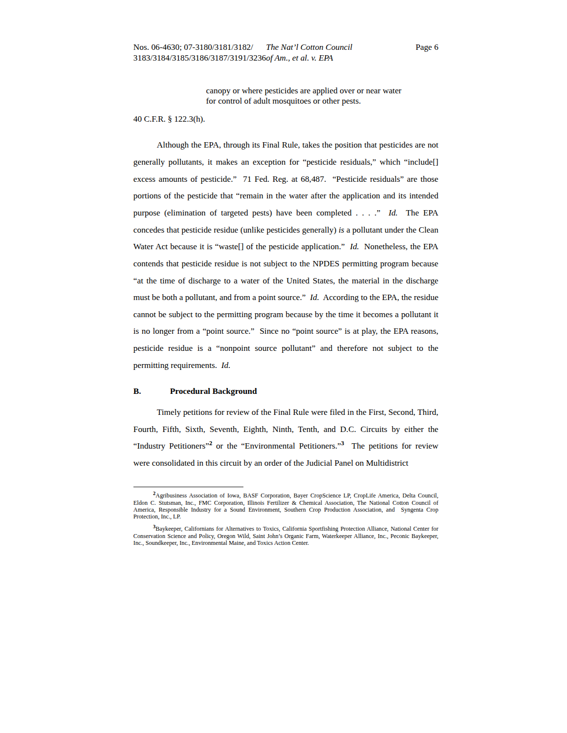| Nos. 06-4630; 07-3180/3181/3182/ 3183/3184/3185/3186/3187/3191/3236 | The Nat’l Cotton Council of Am., et al. v. EPA | Page 6 |
canopy or where pesticides are applied over or near water
for control of adult mosquitoes or other pests.
40 C.F.R. § 122.3(h).
Although the EPA, through its Final Rule, takes the position that pesticides are not generally pollutants, it makes an exception for “pesticide residuals,” which “include[] excess amounts of pesticide.” 71 Fed. Reg. at 68,487. “Pesticide residuals” are those portions of the pesticide that “remain in the water after the application and its intended purpose (elimination of targeted pests) have been completed . . . .” Id. The EPA concedes that pesticide residue (unlike pesticides generally) is a pollutant under the Clean Water Act because it is “waste[] of the pesticide application.” Id. Nonetheless, the EPA contends that pesticide residue is not subject to the NPDES permitting program because “at the time of discharge to a water of the United States, the material in the discharge must be both a pollutant, and from a point source.” Id. According to the EPA, the residue cannot be subject to the permitting program because by the time it becomes a pollutant it is no longer from a “point source.” Since no “point source” is at play, the EPA reasons, pesticide residue is a “nonpoint source pollutant” and therefore not subject to the permitting requirements. Id.
B. Procedural Background
Timely petitions for review of the Final Rule were filed in the First, Second, Third, Fourth, Fifth, Sixth, Seventh, Eighth, Ninth, Tenth, and D.C. Circuits by either the “Industry Petitioners”2 or the “Environmental Petitioners.”3 The petitions for review were consolidated in this circuit by an order of the Judicial Panel on Multidistrict
2Agribusiness Association of Iowa, BASF Corporation, Bayer CropScience LP, CropLife America, Delta Council, Eldon C. Stutsman, Inc., FMC Corporation, Illinois Fertilizer & Chemical Association, The National Cotton Council of America, Responsible Industry for a Sound Environment, Southern Crop Production Association, and Syngenta Crop Protection, Inc., LP.
3Baykeeper, Californians for Alternatives to Toxics, California Sportfishing Protection Alliance, National Center for Conservation Science and Policy, Oregon Wild, Saint John’s Organic Farm, Waterkeeper Alliance, Inc., Peconic Baykeeper, Inc., Soundkeeper, Inc., Environmental Maine, and Toxics Action Center.